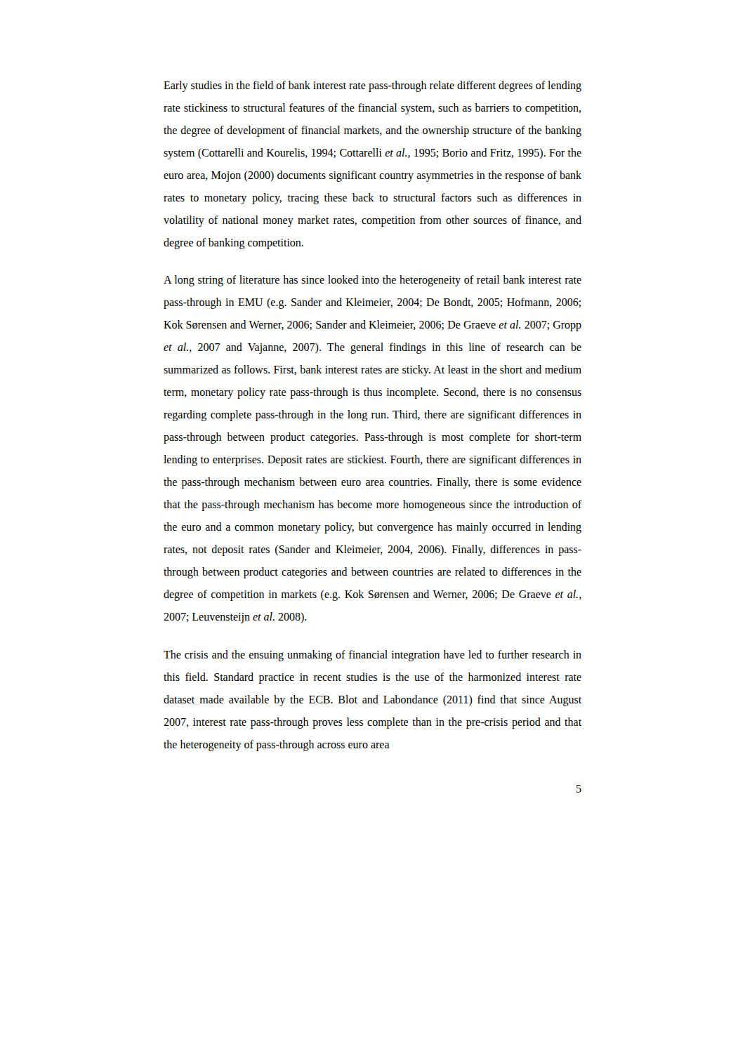Early studies in the field of bank interest rate pass-through relate different degrees of lending rate stickiness to structural features of the financial system, such as barriers to competition, the degree of development of financial markets, and the ownership structure of the banking system (Cottarelli and Kourelis, 1994; Cottarelli et al., 1995; Borio and Fritz, 1995). For the euro area, Mojon (2000) documents significant country asymmetries in the response of bank rates to monetary policy, tracing these back to structural factors such as differences in volatility of national money market rates, competition from other sources of finance, and degree of banking competition.
A long string of literature has since looked into the heterogeneity of retail bank interest rate pass-through in EMU (e.g. Sander and Kleimeier, 2004; De Bondt, 2005; Hofmann, 2006; Kok Sørensen and Werner, 2006; Sander and Kleimeier, 2006; De Graeve et al. 2007; Gropp et al., 2007 and Vajanne, 2007). The general findings in this line of research can be summarized as follows. First, bank interest rates are sticky. At least in the short and medium term, monetary policy rate pass-through is thus incomplete. Second, there is no consensus regarding complete pass-through in the long run. Third, there are significant differences in pass-through between product categories. Pass-through is most complete for short-term lending to enterprises. Deposit rates are stickiest. Fourth, there are significant differences in the pass-through mechanism between euro area countries. Finally, there is some evidence that the pass-through mechanism has become more homogeneous since the introduction of the euro and a common monetary policy, but convergence has mainly occurred in lending rates, not deposit rates (Sander and Kleimeier, 2004, 2006). Finally, differences in pass-through between product categories and between countries are related to differences in the degree of competition in markets (e.g. Kok Sørensen and Werner, 2006; De Graeve et al., 2007; Leuvensteijn et al. 2008).
The crisis and the ensuing unmaking of financial integration have led to further research in this field. Standard practice in recent studies is the use of the harmonized interest rate dataset made available by the ECB. Blot and Labondance (2011) find that since August 2007, interest rate pass-through proves less complete than in the pre-crisis period and that the heterogeneity of pass-through across euro area
5